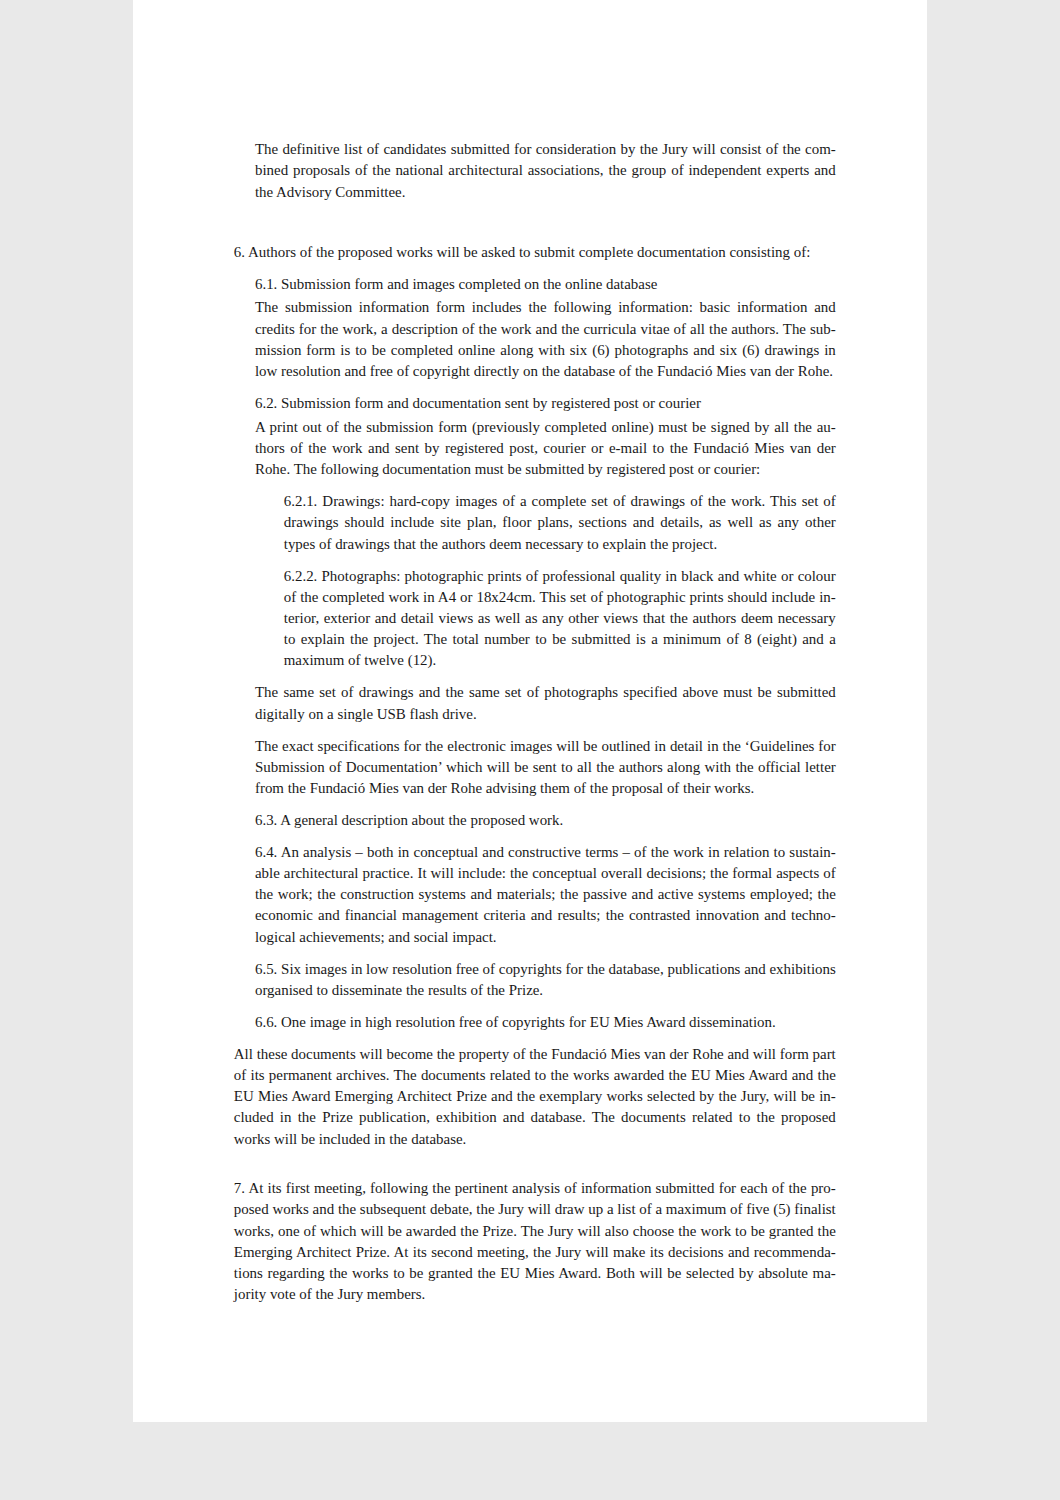The definitive list of candidates submitted for consideration by the Jury will consist of the combined proposals of the national architectural associations, the group of independent experts and the Advisory Committee.
6. Authors of the proposed works will be asked to submit complete documentation consisting of:
6.1. Submission form and images completed on the online database
The submission information form includes the following information: basic information and credits for the work, a description of the work and the curricula vitae of all the authors. The submission form is to be completed online along with six (6) photographs and six (6) drawings in low resolution and free of copyright directly on the database of the Fundació Mies van der Rohe.
6.2. Submission form and documentation sent by registered post or courier
A print out of the submission form (previously completed online) must be signed by all the authors of the work and sent by registered post, courier or e-mail to the Fundació Mies van der Rohe. The following documentation must be submitted by registered post or courier:
6.2.1. Drawings: hard-copy images of a complete set of drawings of the work. This set of drawings should include site plan, floor plans, sections and details, as well as any other types of drawings that the authors deem necessary to explain the project.
6.2.2. Photographs: photographic prints of professional quality in black and white or colour of the completed work in A4 or 18x24cm. This set of photographic prints should include interior, exterior and detail views as well as any other views that the authors deem necessary to explain the project. The total number to be submitted is a minimum of 8 (eight) and a maximum of twelve (12).
The same set of drawings and the same set of photographs specified above must be submitted digitally on a single USB flash drive.
The exact specifications for the electronic images will be outlined in detail in the ‘Guidelines for Submission of Documentation’ which will be sent to all the authors along with the official letter from the Fundació Mies van der Rohe advising them of the proposal of their works.
6.3. A general description about the proposed work.
6.4. An analysis – both in conceptual and constructive terms – of the work in relation to sustainable architectural practice. It will include: the conceptual overall decisions; the formal aspects of the work; the construction systems and materials; the passive and active systems employed; the economic and financial management criteria and results; the contrasted innovation and technological achievements; and social impact.
6.5. Six images in low resolution free of copyrights for the database, publications and exhibitions organised to disseminate the results of the Prize.
6.6. One image in high resolution free of copyrights for EU Mies Award dissemination.
All these documents will become the property of the Fundació Mies van der Rohe and will form part of its permanent archives. The documents related to the works awarded the EU Mies Award and the EU Mies Award Emerging Architect Prize and the exemplary works selected by the Jury, will be included in the Prize publication, exhibition and database. The documents related to the proposed works will be included in the database.
7. At its first meeting, following the pertinent analysis of information submitted for each of the proposed works and the subsequent debate, the Jury will draw up a list of a maximum of five (5) finalist works, one of which will be awarded the Prize. The Jury will also choose the work to be granted the Emerging Architect Prize. At its second meeting, the Jury will make its decisions and recommendations regarding the works to be granted the EU Mies Award. Both will be selected by absolute majority vote of the Jury members.